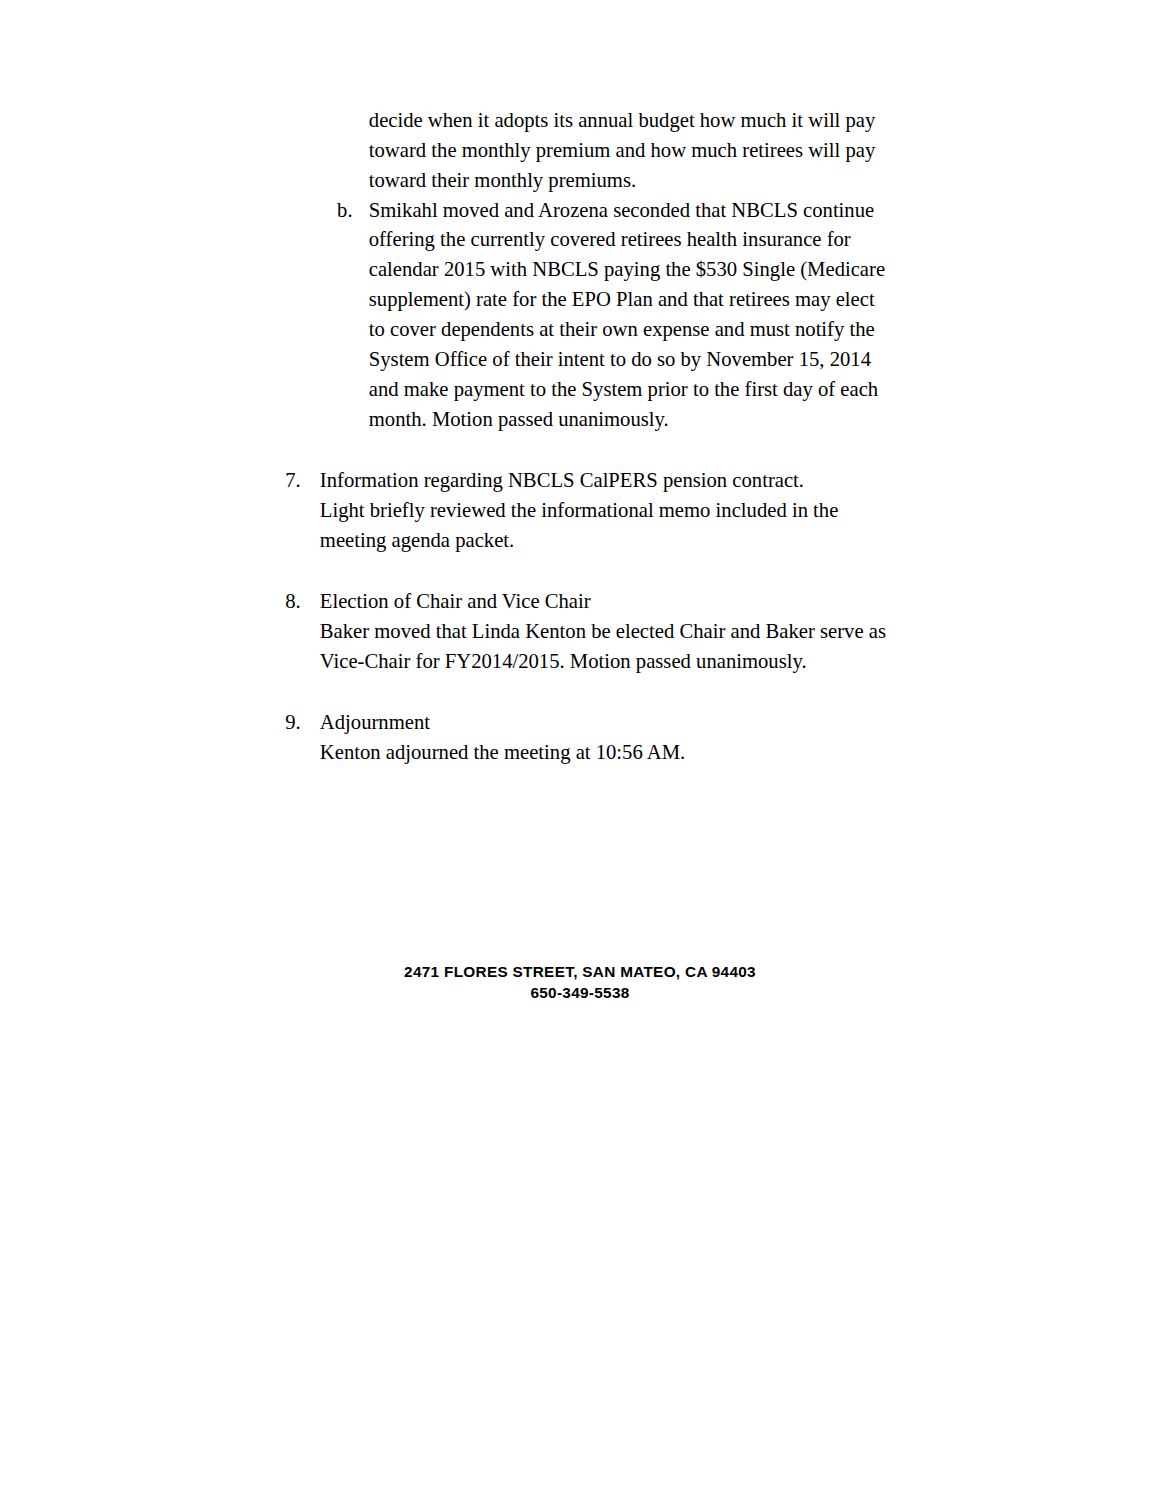decide when it adopts its annual budget how much it will pay toward the monthly premium and how much retirees will pay toward their monthly premiums.
b.
Smikahl moved and Arozena seconded that NBCLS continue offering the currently covered retirees health insurance for calendar 2015 with NBCLS paying the $530 Single (Medicare supplement) rate for the EPO Plan and that retirees may elect to cover dependents at their own expense and must notify the System Office of their intent to do so by November 15, 2014 and make payment to the System prior to the first day of each month. Motion passed unanimously.
7.
Information regarding NBCLS CalPERS pension contract.
Light briefly reviewed the informational memo included in the meeting agenda packet.
8.
Election of Chair and Vice Chair
Baker moved that Linda Kenton be elected Chair and Baker serve as Vice-Chair for FY2014/2015. Motion passed unanimously.
9.
Adjournment
Kenton adjourned the meeting at 10:56 AM.
2471 FLORES STREET, SAN MATEO, CA 94403
650-349-5538